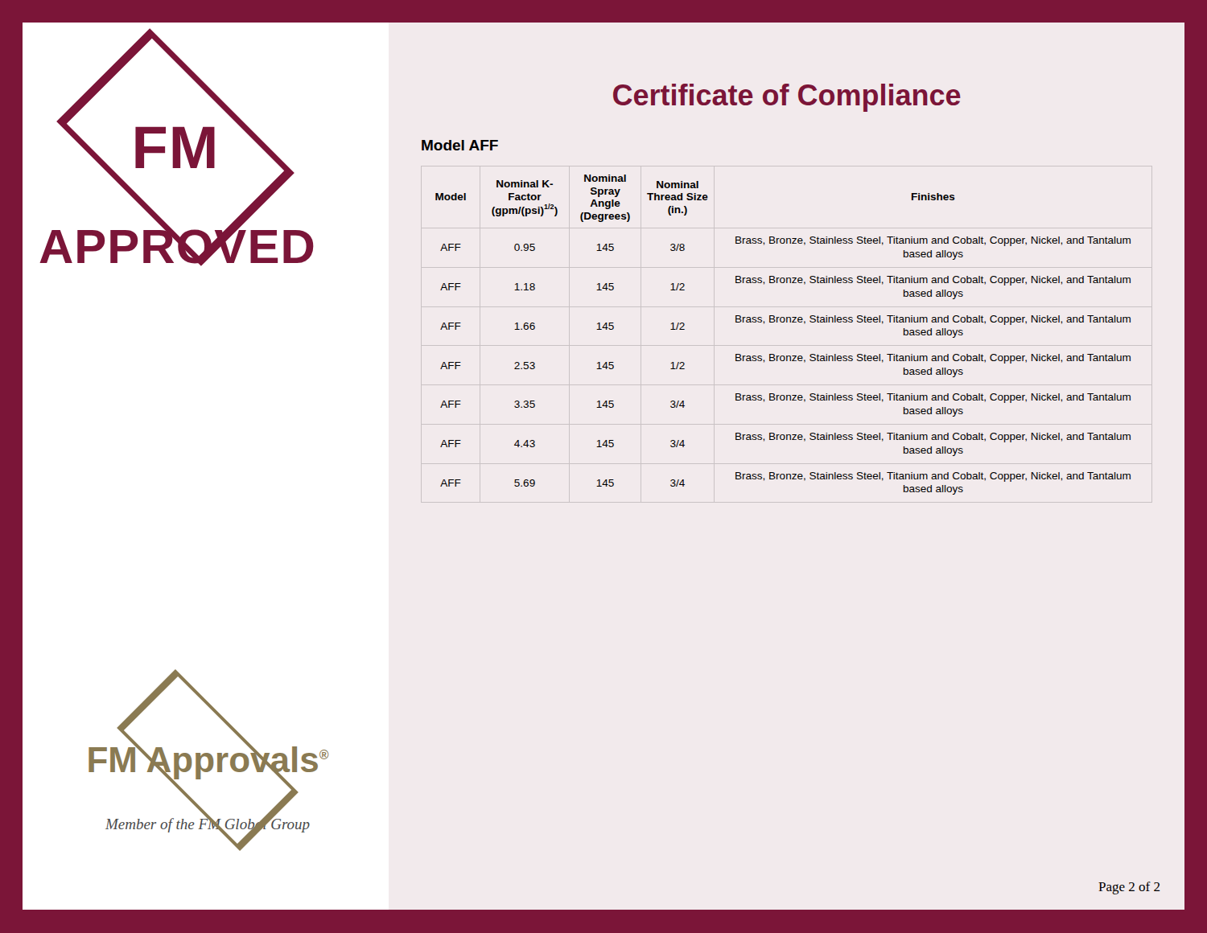FM
APPROVED
FM Approvals®
Member of the FM Global Group
Certificate of Compliance
Model AFF
| Model | Nominal K-Factor (gpm/(psi) 1/2 ) | Nominal Spray Angle (Degrees) | Nominal Thread Size (in.) | Finishes |
| --- | --- | --- | --- | --- |
| AFF | 0.95 | 145 | 3/8 | Brass, Bronze, Stainless Steel, Titanium and Cobalt, Copper, Nickel, and Tantalum based alloys |
| AFF | 1.18 | 145 | 1/2 | Brass, Bronze, Stainless Steel, Titanium and Cobalt, Copper, Nickel, and Tantalum based alloys |
| AFF | 1.66 | 145 | 1/2 | Brass, Bronze, Stainless Steel, Titanium and Cobalt, Copper, Nickel, and Tantalum based alloys |
| AFF | 2.53 | 145 | 1/2 | Brass, Bronze, Stainless Steel, Titanium and Cobalt, Copper, Nickel, and Tantalum based alloys |
| AFF | 3.35 | 145 | 3/4 | Brass, Bronze, Stainless Steel, Titanium and Cobalt, Copper, Nickel, and Tantalum based alloys |
| AFF | 4.43 | 145 | 3/4 | Brass, Bronze, Stainless Steel, Titanium and Cobalt, Copper, Nickel, and Tantalum based alloys |
| AFF | 5.69 | 145 | 3/4 | Brass, Bronze, Stainless Steel, Titanium and Cobalt, Copper, Nickel, and Tantalum based alloys |
Page 2 of 2